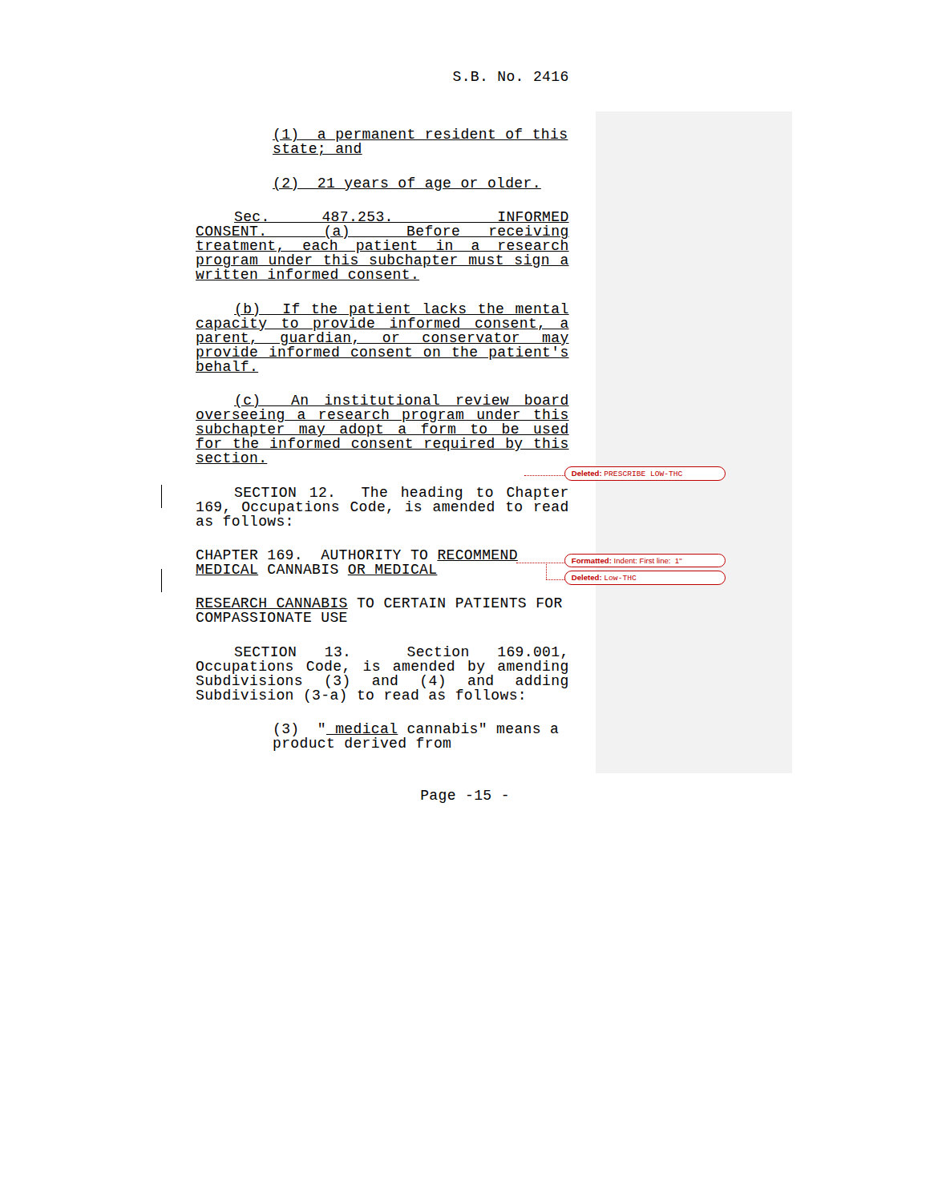S.B. No. 2416
(1) a permanent resident of this state; and
(2) 21 years of age or older.
Sec. 487.253. INFORMED CONSENT. (a) Before receiving treatment, each patient in a research program under this subchapter must sign a written informed consent.
(b) If the patient lacks the mental capacity to provide informed consent, a parent, guardian, or conservator may provide informed consent on the patient's behalf.
(c) An institutional review board overseeing a research program under this subchapter may adopt a form to be used for the informed consent required by this section.
SECTION 12. The heading to Chapter 169, Occupations Code, is amended to read as follows:
CHAPTER 169. AUTHORITY TO RECOMMEND MEDICAL CANNABIS OR MEDICAL
RESEARCH CANNABIS TO CERTAIN PATIENTS FOR COMPASSIONATE USE
SECTION 13. Section 169.001, Occupations Code, is amended by amending Subdivisions (3) and (4) and adding Subdivision (3-a) to read as follows:
(3) " medical cannabis" means a product derived from
Deleted: PRESCRIBE LOW-THC
Formatted: Indent: First line: 1"
Deleted: Low-THC
Page -15 -